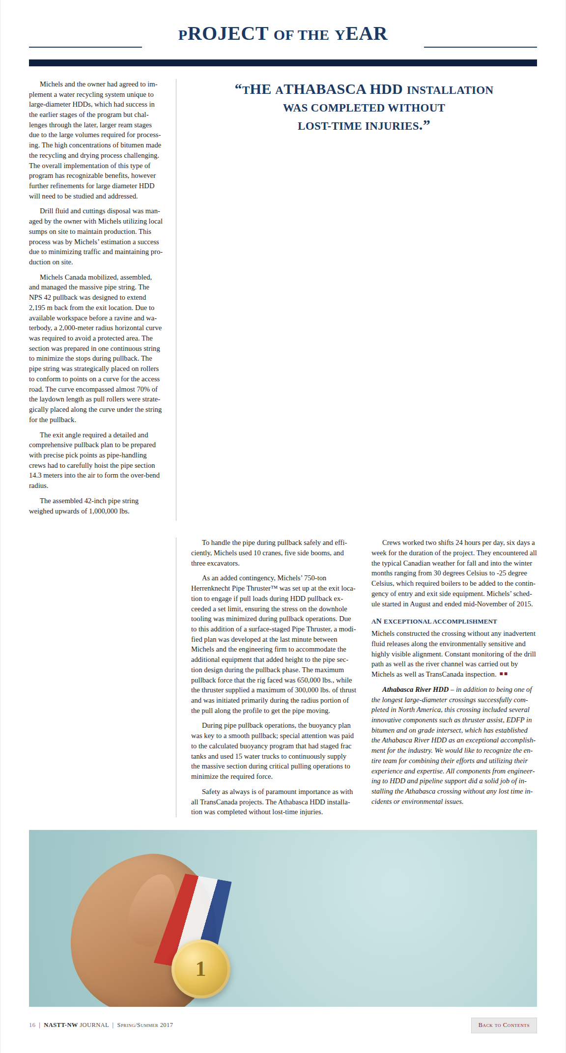PROJECT OF THE YEAR
Michels and the owner had agreed to implement a water recycling system unique to large-diameter HDDs, which had success in the earlier stages of the program but challenges through the later, larger ream stages due to the large volumes required for processing. The high concentrations of bitumen made the recycling and drying process challenging. The overall implementation of this type of program has recognizable benefits, however further refinements for large diameter HDD will need to be studied and addressed.
Drill fluid and cuttings disposal was managed by the owner with Michels utilizing local sumps on site to maintain production. This process was by Michels’ estimation a success due to minimizing traffic and maintaining production on site.
Michels Canada mobilized, assembled, and managed the massive pipe string. The NPS 42 pullback was designed to extend 2,195 m back from the exit location. Due to available workspace before a ravine and waterbody, a 2,000-meter radius horizontal curve was required to avoid a protected area. The section was prepared in one continuous string to minimize the stops during pullback. The pipe string was strategically placed on rollers to conform to points on a curve for the access road. The curve encompassed almost 70% of the laydown length as pull rollers were strategically placed along the curve under the string for the pullback.
The exit angle required a detailed and comprehensive pullback plan to be prepared with precise pick points as pipe-handling crews had to carefully hoist the pipe section 14.3 meters into the air to form the over-bend radius.
The assembled 42-inch pipe string weighed upwards of 1,000,000 lbs.
“THE ATHABASCA HDD INSTALLATION
WAS COMPLETED WITHOUT
LOST-TIME INJURIES.”
To handle the pipe during pullback safely and efficiently, Michels used 10 cranes, five side booms, and three excavators.
As an added contingency, Michels’ 750-ton Herrenknecht Pipe Thruster™ was set up at the exit location to engage if pull loads during HDD pullback exceeded a set limit, ensuring the stress on the downhole tooling was minimized during pullback operations. Due to this addition of a surface-staged Pipe Thruster, a modified plan was developed at the last minute between Michels and the engineering firm to accommodate the additional equipment that added height to the pipe section design during the pullback phase. The maximum pullback force that the rig faced was 650,000 lbs., while the thruster supplied a maximum of 300,000 lbs. of thrust and was initiated primarily during the radius portion of the pull along the profile to get the pipe moving.
During pipe pullback operations, the buoyancy plan was key to a smooth pullback; special attention was paid to the calculated buoyancy program that had staged frac tanks and used 15 water trucks to continuously supply the massive section during critical pulling operations to minimize the required force.
Safety as always is of paramount importance as with all TransCanada projects. The Athabasca HDD installation was completed without lost-time injuries.
Crews worked two shifts 24 hours per day, six days a week for the duration of the project. They encountered all the typical Canadian weather for fall and into the winter months ranging from 30 degrees Celsius to -25 degree Celsius, which required boilers to be added to the contingency of entry and exit side equipment. Michels’ schedule started in August and ended mid-November of 2015.
AN EXCEPTIONAL ACCOMPLISHMENT
Michels constructed the crossing without any inadvertent fluid releases along the environmentally sensitive and highly visible alignment. Constant monitoring of the drill path as well as the river channel was carried out by Michels as well as TransCanada inspection.■■
Athabasca River HDD – in addition to being one of the longest large-diameter crossings successfully completed in North America, this crossing included several innovative components such as thruster assist, EDFP in bitumen and on grade intersect, which has established the Athabasca River HDD as an exceptional accomplishment for the industry. We would like to recognize the entire team for combining their efforts and utilizing their experience and expertise. All components from engineering to HDD and pipeline support did a solid job of installing the Athabasca crossing without any lost time incidents or environmental issues.
1
16 | NASTT-NW JOURNAL | Spring/Summer 2017
Back to Contents